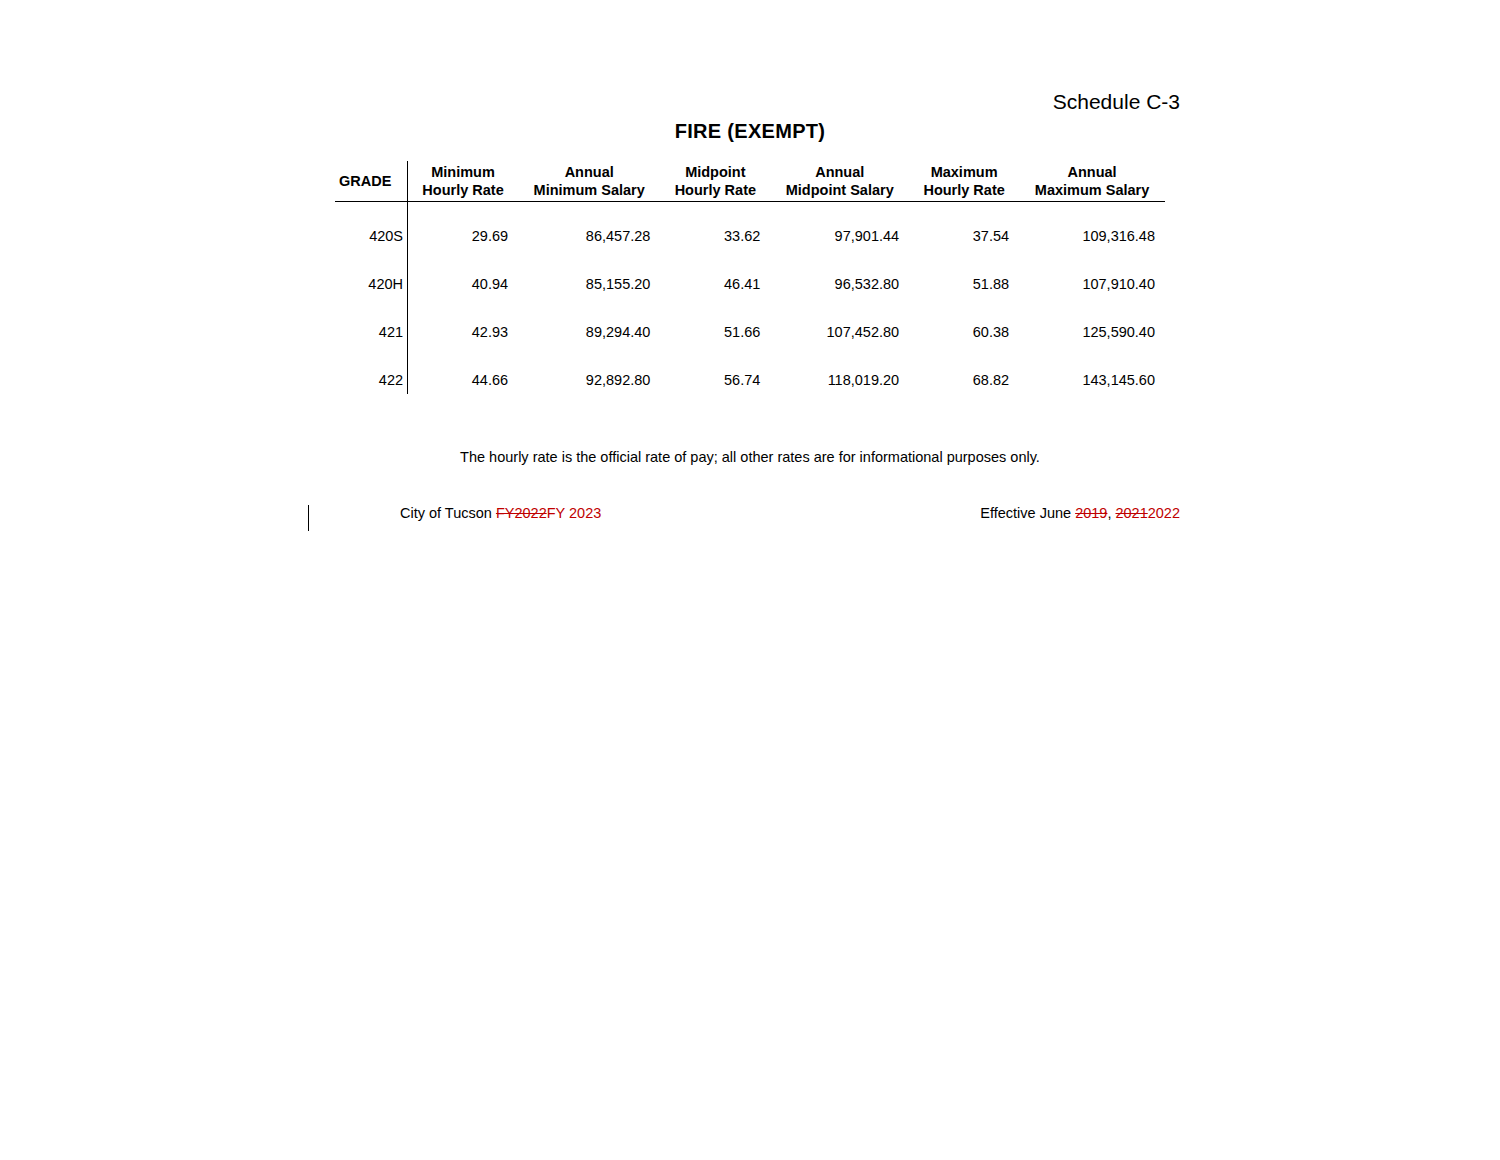Schedule C-3
FIRE (EXEMPT)
| GRADE | Minimum Hourly Rate | Annual Minimum Salary | Midpoint Hourly Rate | Annual Midpoint Salary | Maximum Hourly Rate | Annual Maximum Salary |
| --- | --- | --- | --- | --- | --- | --- |
| 420S | 29.69 | 86,457.28 | 33.62 | 97,901.44 | 37.54 | 109,316.48 |
| 420H | 40.94 | 85,155.20 | 46.41 | 96,532.80 | 51.88 | 107,910.40 |
| 421 | 42.93 | 89,294.40 | 51.66 | 107,452.80 | 60.38 | 125,590.40 |
| 422 | 44.66 | 92,892.80 | 56.74 | 118,019.20 | 68.82 | 143,145.60 |
The hourly rate is the official rate of pay; all other rates are for informational purposes only.
City of Tucson FY2022 FY 2023
Effective June 2019, 20212022